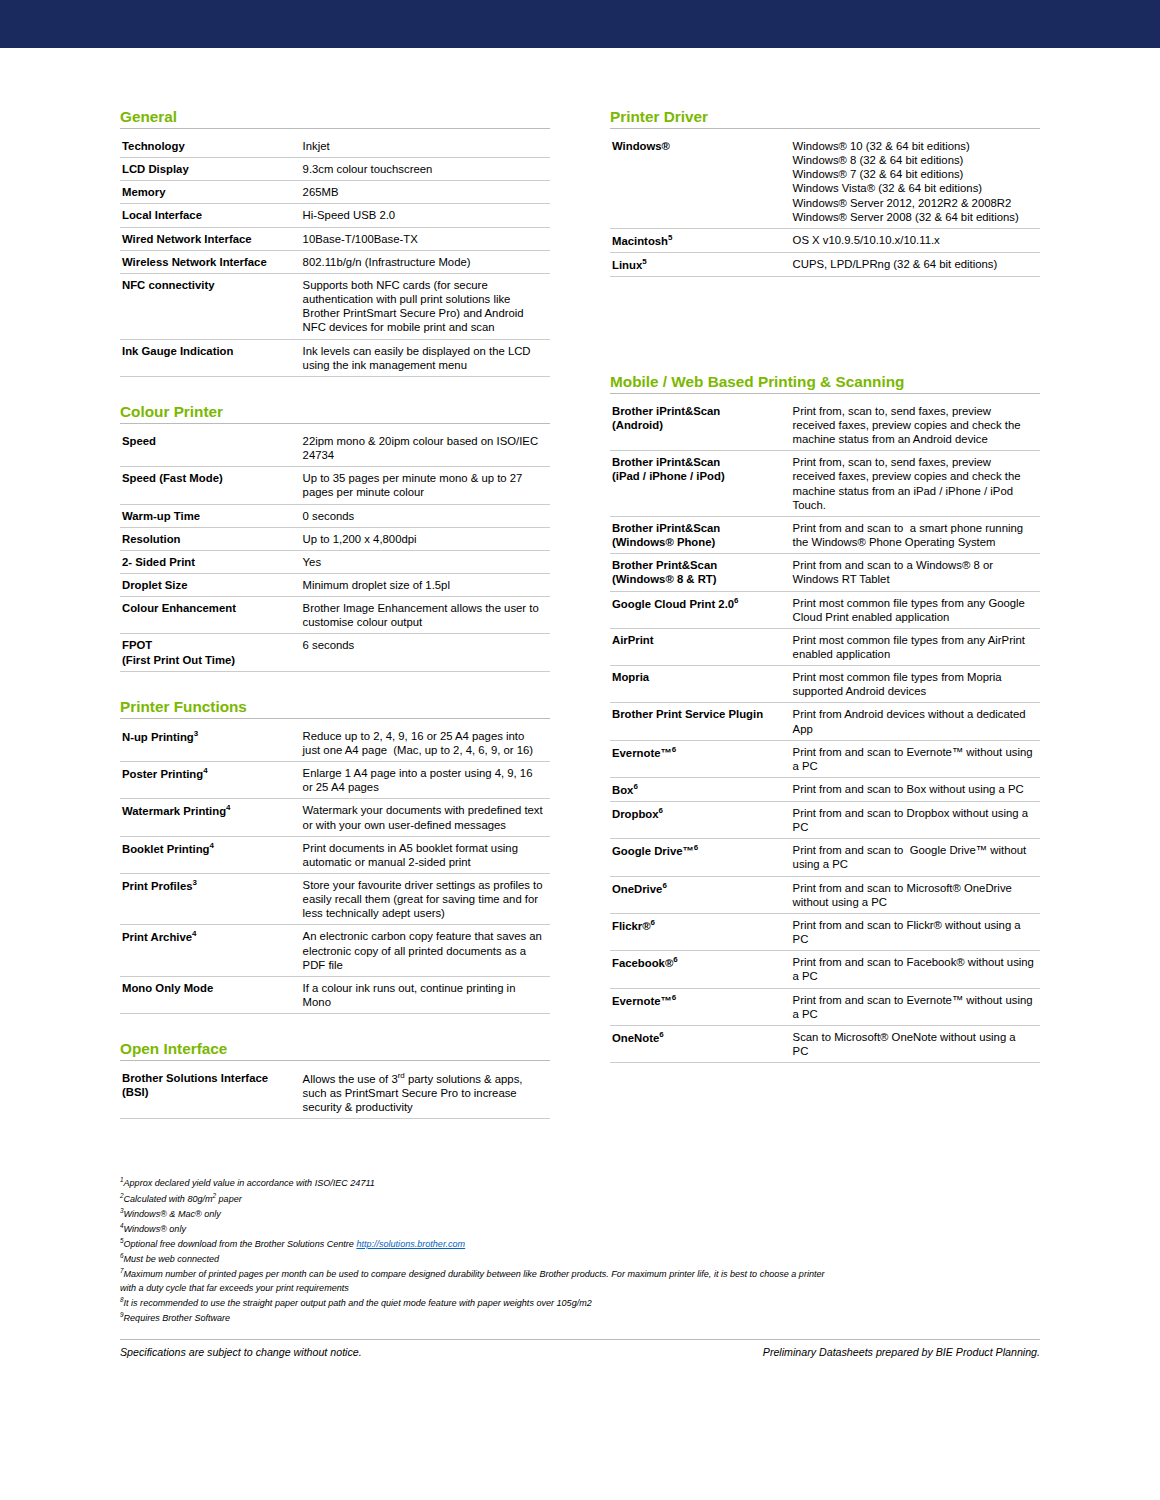General
| Technology | Inkjet |
| LCD Display | 9.3cm colour touchscreen |
| Memory | 265MB |
| Local Interface | Hi-Speed USB 2.0 |
| Wired Network Interface | 10Base-T/100Base-TX |
| Wireless Network Interface | 802.11b/g/n (Infrastructure Mode) |
| NFC connectivity | Supports both NFC cards (for secure authentication with pull print solutions like Brother PrintSmart Secure Pro) and Android NFC devices for mobile print and scan |
| Ink Gauge Indication | Ink levels can easily be displayed on the LCD using the ink management menu |
Colour Printer
| Speed | 22ipm mono & 20ipm colour based on ISO/IEC 24734 |
| Speed (Fast Mode) | Up to 35 pages per minute mono & up to 27 pages per minute colour |
| Warm-up Time | 0 seconds |
| Resolution | Up to 1,200 x 4,800dpi |
| 2- Sided Print | Yes |
| Droplet Size | Minimum droplet size of 1.5pl |
| Colour Enhancement | Brother Image Enhancement allows the user to customise colour output |
| FPOT (First Print Out Time) | 6 seconds |
Printer Functions
| N-up Printing 3 | Reduce up to 2, 4, 9, 16 or 25 A4 pages into just one A4 page (Mac, up to 2, 4, 6, 9, or 16) |
| Poster Printing 4 | Enlarge 1 A4 page into a poster using 4, 9, 16 or 25 A4 pages |
| Watermark Printing 4 | Watermark your documents with predefined text or with your own user-defined messages |
| Booklet Printing 4 | Print documents in A5 booklet format using automatic or manual 2-sided print |
| Print Profiles 3 | Store your favourite driver settings as profiles to easily recall them (great for saving time and for less technically adept users) |
| Print Archive 4 | An electronic carbon copy feature that saves an electronic copy of all printed documents as a PDF file |
| Mono Only Mode | If a colour ink runs out, continue printing in Mono |
Open Interface
| Brother Solutions Interface (BSI) | Allows the use of 3 rd party solutions & apps, such as PrintSmart Secure Pro to increase security & productivity |
Printer Driver
| Windows® | Windows® 10 (32 & 64 bit editions) Windows® 8 (32 & 64 bit editions) Windows® 7 (32 & 64 bit editions) Windows Vista® (32 & 64 bit editions) Windows® Server 2012, 2012R2 & 2008R2 Windows® Server 2008 (32 & 64 bit editions) |
| Macintosh 5 | OS X v10.9.5/10.10.x/10.11.x |
| Linux 5 | CUPS, LPD/LPRng (32 & 64 bit editions) |
Mobile / Web Based Printing & Scanning
| Brother iPrint&Scan (Android) | Print from, scan to, send faxes, preview received faxes, preview copies and check the machine status from an Android device |
| Brother iPrint&Scan (iPad / iPhone / iPod) | Print from, scan to, send faxes, preview received faxes, preview copies and check the machine status from an iPad / iPhone / iPod Touch. |
| Brother iPrint&Scan (Windows® Phone) | Print from and scan to a smart phone running the Windows® Phone Operating System |
| Brother Print&Scan (Windows® 8 & RT) | Print from and scan to a Windows® 8 or Windows RT Tablet |
| Google Cloud Print 2.0 6 | Print most common file types from any Google Cloud Print enabled application |
| AirPrint | Print most common file types from any AirPrint enabled application |
| Mopria | Print most common file types from Mopria supported Android devices |
| Brother Print Service Plugin | Print from Android devices without a dedicated App |
| Evernote™ 6 | Print from and scan to Evernote™ without using a PC |
| Box 6 | Print from and scan to Box without using a PC |
| Dropbox 6 | Print from and scan to Dropbox without using a PC |
| Google Drive™ 6 | Print from and scan to Google Drive™ without using a PC |
| OneDrive 6 | Print from and scan to Microsoft® OneDrive without using a PC |
| Flickr® 6 | Print from and scan to Flickr® without using a PC |
| Facebook® 6 | Print from and scan to Facebook® without using a PC |
| Evernote™ 6 | Print from and scan to Evernote™ without using a PC |
| OneNote 6 | Scan to Microsoft® OneNote without using a PC |
1Approx declared yield value in accordance with ISO/IEC 24711
2Calculated with 80g/m2 paper
3Windows® & Mac® only
4Windows® only
5Optional free download from the Brother Solutions Centre http://solutions.brother.com
6Must be web connected
7Maximum number of printed pages per month can be used to compare designed durability between like Brother products. For maximum printer life, it is best to choose a printer
with a duty cycle that far exceeds your print requirements
8It is recommended to use the straight paper output path and the quiet mode feature with paper weights over 105g/m2
9Requires Brother Software
Specifications are subject to change without notice.
Preliminary Datasheets prepared by BIE Product Planning.